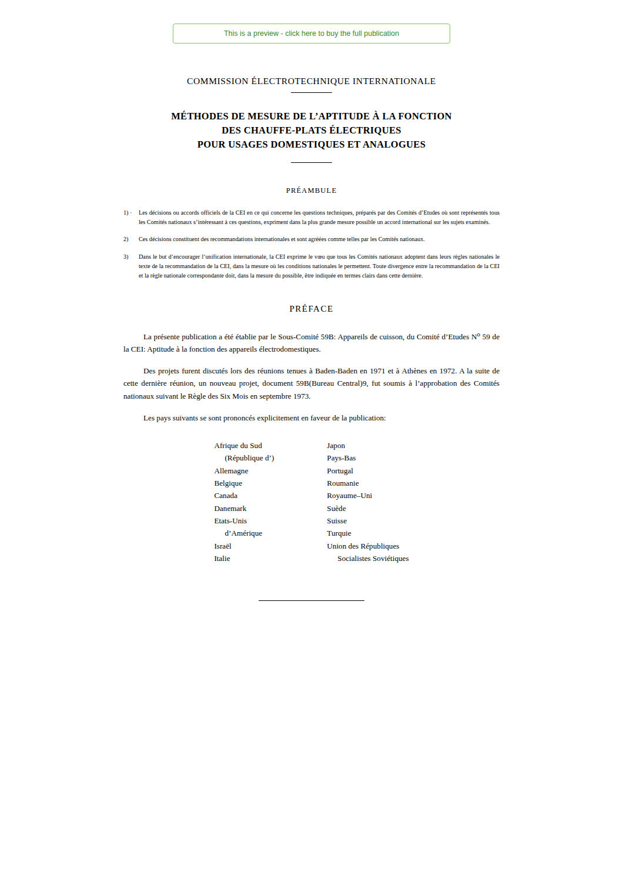This is a preview - click here to buy the full publication
COMMISSION ÉLECTROTECHNIQUE INTERNATIONALE
MÉTHODES DE MESURE DE L’APTITUDE À LA FONCTION
DES CHAUFFE-PLATS ÉLECTRIQUES
POUR USAGES DOMESTIQUES ET ANALOGUES
PRÉAMBULE
Les décisions ou accords officiels de la CEI en ce qui concerne les questions techniques, préparés par des Comités d’Etudes où sont représentés tous les Comités nationaux s’intéressant à ces questions, expriment dans la plus grande mesure possible un accord international sur les sujets examinés.
Ces décisions constituent des recommandations internationales et sont agréées comme telles par les Comités nationaux.
Dans le but d’encourager l’unification internationale, la CEI exprime le vœu que tous les Comités nationaux adoptent dans leurs règles nationales le texte de la recommandation de la CEI, dans la mesure où les conditions nationales le permettent. Toute divergence entre la recommandation de la CEI et la règle nationale correspondante doit, dans la mesure du possible, être indiquée en termes clairs dans cette dernière.
PRÉFACE
La présente publication a été établie par le Sous-Comité 59B: Appareils de cuisson, du Comité d’Etudes No 59 de la CEI: Aptitude à la fonction des appareils électrodomestiques.
Des projets furent discutés lors des réunions tenues à Baden-Baden en 1971 et à Athènes en 1972. A la suite de cette dernière réunion, un nouveau projet, document 59B(Bureau Central)9, fut soumis à l’approbation des Comités nationaux suivant le Règle des Six Mois en septembre 1973.
Les pays suivants se sont prononcés explicitement en faveur de la publication:
Afrique du Sud
(République d’)
Allemagne
Belgique
Canada
Danemark
Etats-Unis
d’Amérique
Israël
Italie
Japon
Pays-Bas
Portugal
Roumanie
Royaume–Uni
Suède
Suisse
Turquie
Union des Républiques
Socialistes Soviétiques